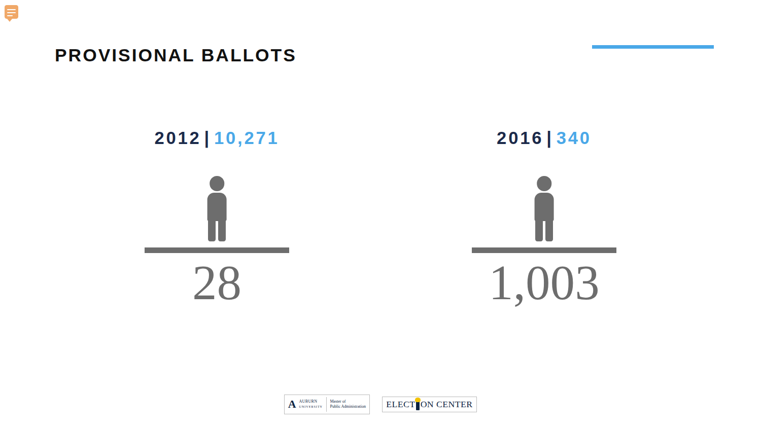Provisional Ballots
2012|10,271
28
2016|340
1,003
A
AUBURN
UNIVERSITY
Master of
Public Administration
ELECT ON CENTER